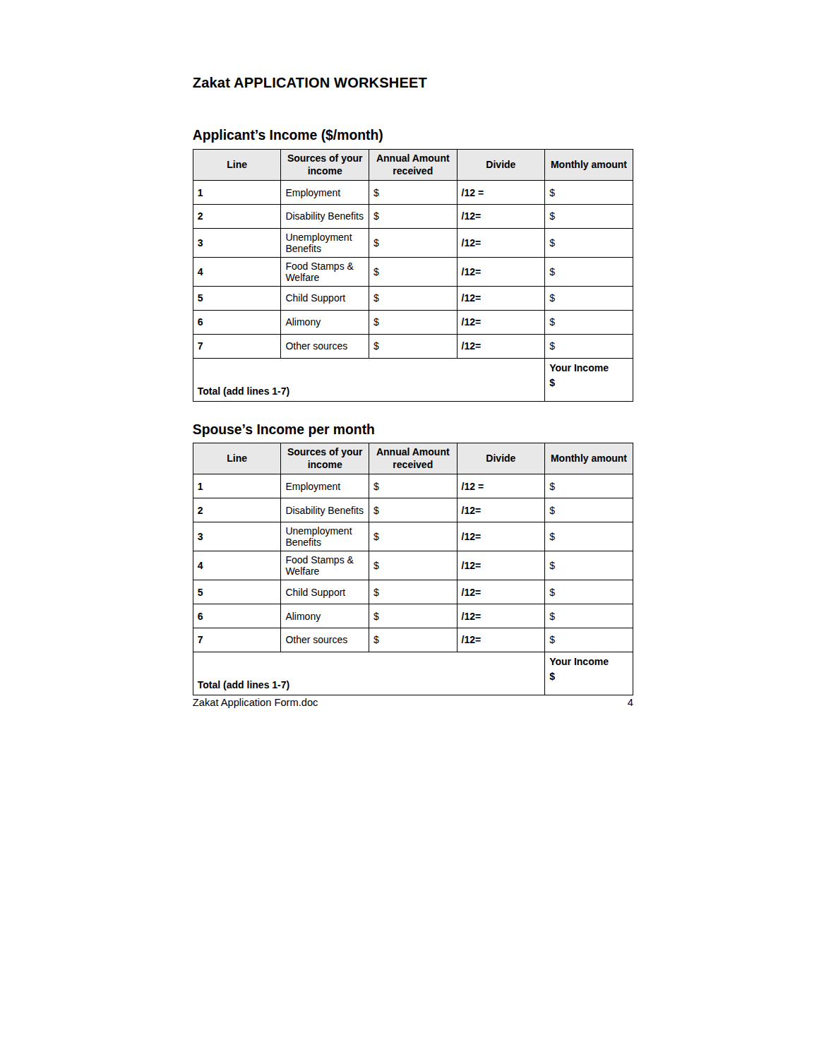Zakat APPLICATION WORKSHEET
Applicant’s Income ($/month)
| Line | Sources of your income | Annual Amount received | Divide | Monthly amount |
| --- | --- | --- | --- | --- |
| 1 | Employment | $ | /12 = | $ |
| 2 | Disability Benefits | $ | /12= | $ |
| 3 | Unemployment Benefits | $ | /12= | $ |
| 4 | Food Stamps & Welfare | $ | /12= | $ |
| 5 | Child Support | $ | /12= | $ |
| 6 | Alimony | $ | /12= | $ |
| 7 | Other sources | $ | /12= | $ |
| Total (add lines 1-7) | Your Income $ |
Spouse’s Income per month
| Line | Sources of your income | Annual Amount received | Divide | Monthly amount |
| --- | --- | --- | --- | --- |
| 1 | Employment | $ | /12 = | $ |
| 2 | Disability Benefits | $ | /12= | $ |
| 3 | Unemployment Benefits | $ | /12= | $ |
| 4 | Food Stamps & Welfare | $ | /12= | $ |
| 5 | Child Support | $ | /12= | $ |
| 6 | Alimony | $ | /12= | $ |
| 7 | Other sources | $ | /12= | $ |
| Total (add lines 1-7) | Your Income $ |
Zakat Application Form.doc 4